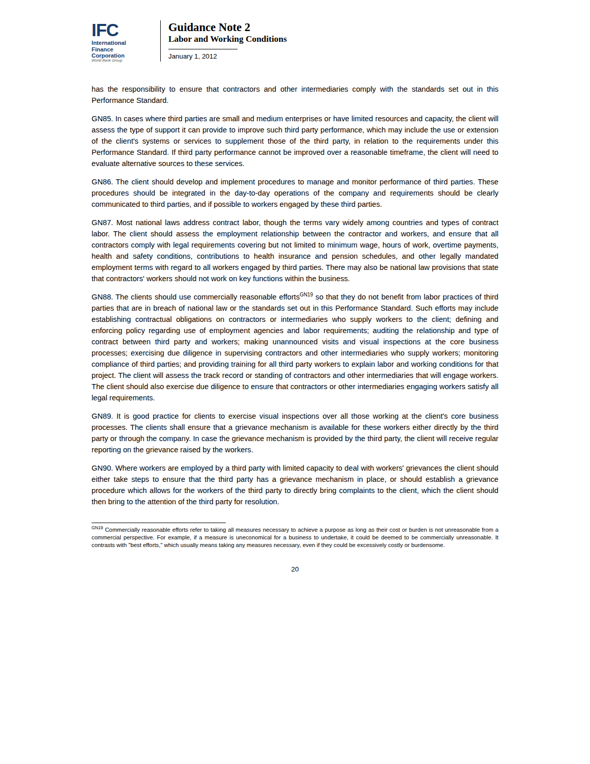IFC International Finance Corporation World Bank Group
Guidance Note 2
Labor and Working Conditions
January 1, 2012
has the responsibility to ensure that contractors and other intermediaries comply with the standards set out in this Performance Standard.
GN85. In cases where third parties are small and medium enterprises or have limited resources and capacity, the client will assess the type of support it can provide to improve such third party performance, which may include the use or extension of the client's systems or services to supplement those of the third party, in relation to the requirements under this Performance Standard. If third party performance cannot be improved over a reasonable timeframe, the client will need to evaluate alternative sources to these services.
GN86. The client should develop and implement procedures to manage and monitor performance of third parties. These procedures should be integrated in the day-to-day operations of the company and requirements should be clearly communicated to third parties, and if possible to workers engaged by these third parties.
GN87. Most national laws address contract labor, though the terms vary widely among countries and types of contract labor. The client should assess the employment relationship between the contractor and workers, and ensure that all contractors comply with legal requirements covering but not limited to minimum wage, hours of work, overtime payments, health and safety conditions, contributions to health insurance and pension schedules, and other legally mandated employment terms with regard to all workers engaged by third parties. There may also be national law provisions that state that contractors' workers should not work on key functions within the business.
GN88. The clients should use commercially reasonable effortsGN19 so that they do not benefit from labor practices of third parties that are in breach of national law or the standards set out in this Performance Standard. Such efforts may include establishing contractual obligations on contractors or intermediaries who supply workers to the client; defining and enforcing policy regarding use of employment agencies and labor requirements; auditing the relationship and type of contract between third party and workers; making unannounced visits and visual inspections at the core business processes; exercising due diligence in supervising contractors and other intermediaries who supply workers; monitoring compliance of third parties; and providing training for all third party workers to explain labor and working conditions for that project. The client will assess the track record or standing of contractors and other intermediaries that will engage workers. The client should also exercise due diligence to ensure that contractors or other intermediaries engaging workers satisfy all legal requirements.
GN89. It is good practice for clients to exercise visual inspections over all those working at the client's core business processes. The clients shall ensure that a grievance mechanism is available for these workers either directly by the third party or through the company. In case the grievance mechanism is provided by the third party, the client will receive regular reporting on the grievance raised by the workers.
GN90. Where workers are employed by a third party with limited capacity to deal with workers' grievances the client should either take steps to ensure that the third party has a grievance mechanism in place, or should establish a grievance procedure which allows for the workers of the third party to directly bring complaints to the client, which the client should then bring to the attention of the third party for resolution.
GN19 Commercially reasonable efforts refer to taking all measures necessary to achieve a purpose as long as their cost or burden is not unreasonable from a commercial perspective. For example, if a measure is uneconomical for a business to undertake, it could be deemed to be commercially unreasonable. It contrasts with "best efforts," which usually means taking any measures necessary, even if they could be excessively costly or burdensome.
20